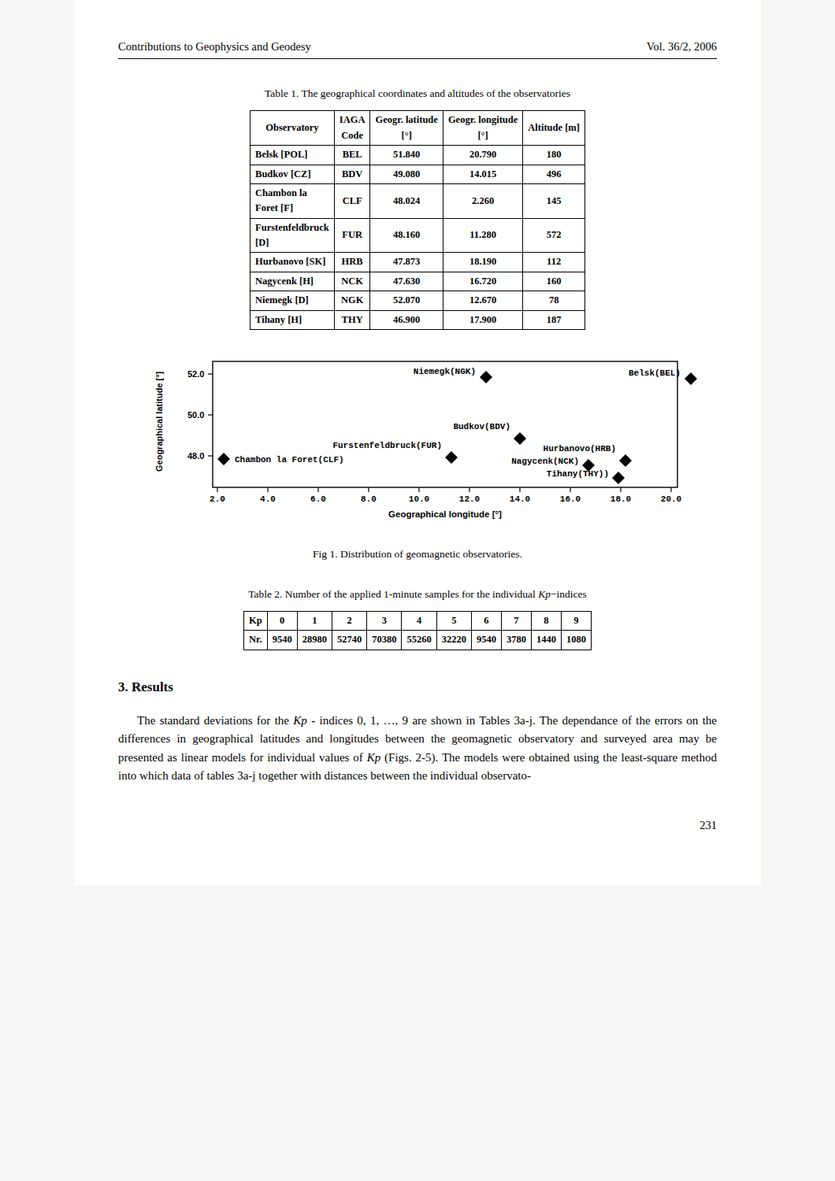Contributions to Geophysics and Geodesy Vol. 36/2, 2006
Table 1. The geographical coordinates and altitudes of the observatories
| Observatory | IAGA Code | Geogr. latitude [°] | Geogr. longitude [°] | Altitude [m] |
| --- | --- | --- | --- | --- |
| Belsk [POL] | BEL | 51.840 | 20.790 | 180 |
| Budkov [CZ] | BDV | 49.080 | 14.015 | 496 |
| Chambon la Foret [F] | CLF | 48.024 | 2.260 | 145 |
| Furstenfeldbruck [D] | FUR | 48.160 | 11.280 | 572 |
| Hurbanovo [SK] | HRB | 47.873 | 18.190 | 112 |
| Nagycenk [H] | NCK | 47.630 | 16.720 | 160 |
| Niemegk [D] | NGK | 52.070 | 12.670 | 78 |
| Tihany [H] | THY | 46.900 | 17.900 | 187 |
Geographical latitude [°] 52.0 50.0 48.0 2.0 4.0 6.0 8.0 10.0 12.0 14.0 16.0 18.0 20.0 Geographical longitude [°] Niemegk(NGK) Belsk(BEL) Budkov(BDV) Furstenfeldbruck(FUR) Chambon la Foret(CLF) Hurbanovo(HRB) Nagycenk(NCK) Tihany(THY))
Fig 1. Distribution of geomagnetic observatories.
Table 2. Number of the applied 1-minute samples for the individual Kp−indices
| Kp | 0 | 1 | 2 | 3 | 4 | 5 | 6 | 7 | 8 | 9 |
| --- | --- | --- | --- | --- | --- | --- | --- | --- | --- | --- |
| Nr. | 9540 | 28980 | 52740 | 70380 | 55260 | 32220 | 9540 | 3780 | 1440 | 1080 |
3. Results
The standard deviations for the Kp - indices 0, 1, …, 9 are shown in Tables 3a-j. The dependance of the errors on the differences in geographical latitudes and longitudes between the geomagnetic observatory and surveyed area may be presented as linear models for individual values of Kp (Figs. 2-5). The models were obtained using the least-square method into which data of tables 3a-j together with distances between the individual observato-
231